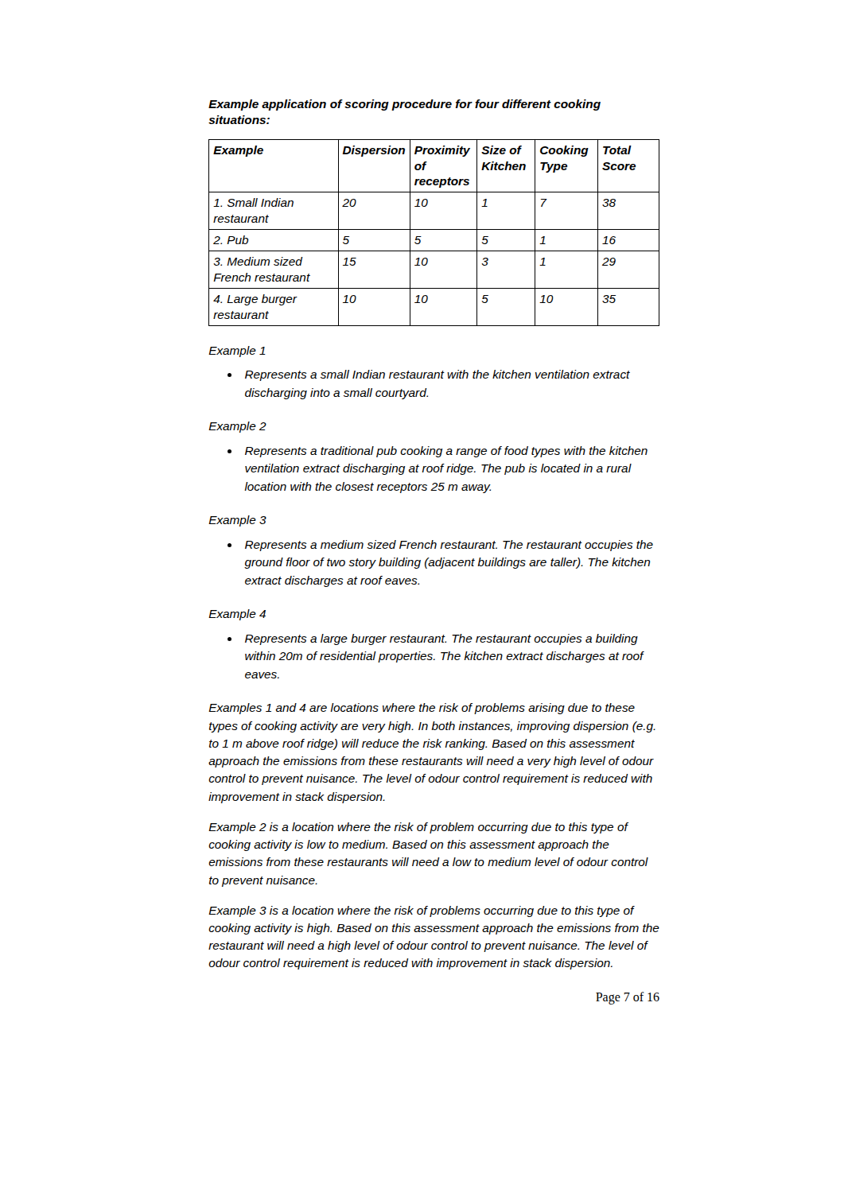Example application of scoring procedure for four different cooking situations:
| Example | Dispersion | Proximity of receptors | Size of Kitchen | Cooking Type | Total Score |
| --- | --- | --- | --- | --- | --- |
| 1. Small Indian restaurant | 20 | 10 | 1 | 7 | 38 |
| 2. Pub | 5 | 5 | 5 | 1 | 16 |
| 3. Medium sized French restaurant | 15 | 10 | 3 | 1 | 29 |
| 4. Large burger restaurant | 10 | 10 | 5 | 10 | 35 |
Example 1
Represents a small Indian restaurant with the kitchen ventilation extract discharging into a small courtyard.
Example 2
Represents a traditional pub cooking a range of food types with the kitchen ventilation extract discharging at roof ridge. The pub is located in a rural location with the closest receptors 25 m away.
Example 3
Represents a medium sized French restaurant. The restaurant occupies the ground floor of two story building (adjacent buildings are taller). The kitchen extract discharges at roof eaves.
Example 4
Represents a large burger restaurant. The restaurant occupies a building within 20m of residential properties. The kitchen extract discharges at roof eaves.
Examples 1 and 4 are locations where the risk of problems arising due to these types of cooking activity are very high. In both instances, improving dispersion (e.g. to 1 m above roof ridge) will reduce the risk ranking. Based on this assessment approach the emissions from these restaurants will need a very high level of odour control to prevent nuisance. The level of odour control requirement is reduced with improvement in stack dispersion.
Example 2 is a location where the risk of problem occurring due to this type of cooking activity is low to medium. Based on this assessment approach the emissions from these restaurants will need a low to medium level of odour control to prevent nuisance.
Example 3 is a location where the risk of problems occurring due to this type of cooking activity is high. Based on this assessment approach the emissions from the restaurant will need a high level of odour control to prevent nuisance. The level of odour control requirement is reduced with improvement in stack dispersion.
Page 7 of 16